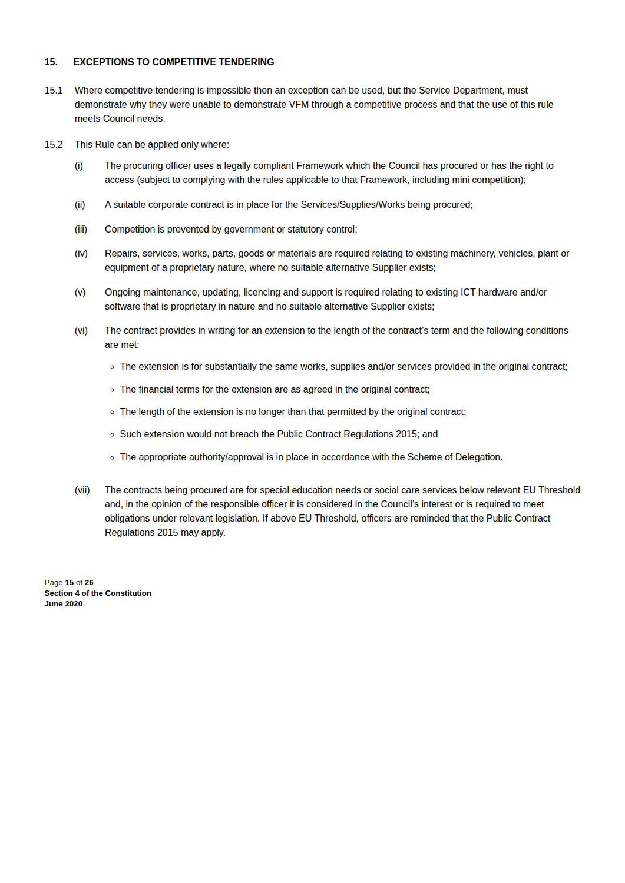15. EXCEPTIONS TO COMPETITIVE TENDERING
15.1
Where competitive tendering is impossible then an exception can be used, but the Service Department, must demonstrate why they were unable to demonstrate VFM through a competitive process and that the use of this rule meets Council needs.
15.2
This Rule can be applied only where:
(i) The procuring officer uses a legally compliant Framework which the Council has procured or has the right to access (subject to complying with the rules applicable to that Framework, including mini competition);
(ii) A suitable corporate contract is in place for the Services/Supplies/Works being procured;
(iii) Competition is prevented by government or statutory control;
(iv) Repairs, services, works, parts, goods or materials are required relating to existing machinery, vehicles, plant or equipment of a proprietary nature, where no suitable alternative Supplier exists;
(v) Ongoing maintenance, updating, licencing and support is required relating to existing ICT hardware and/or software that is proprietary in nature and no suitable alternative Supplier exists;
(vi) The contract provides in writing for an extension to the length of the contract’s term and the following conditions are met:
The extension is for substantially the same works, supplies and/or services provided in the original contract;
The financial terms for the extension are as agreed in the original contract;
The length of the extension is no longer than that permitted by the original contract;
Such extension would not breach the Public Contract Regulations 2015; and
The appropriate authority/approval is in place in accordance with the Scheme of Delegation.
(vii) The contracts being procured are for special education needs or social care services below relevant EU Threshold and, in the opinion of the responsible officer it is considered in the Council’s interest or is required to meet obligations under relevant legislation. If above EU Threshold, officers are reminded that the Public Contract Regulations 2015 may apply.
Page 15 of 26
Section 4 of the Constitution
June 2020